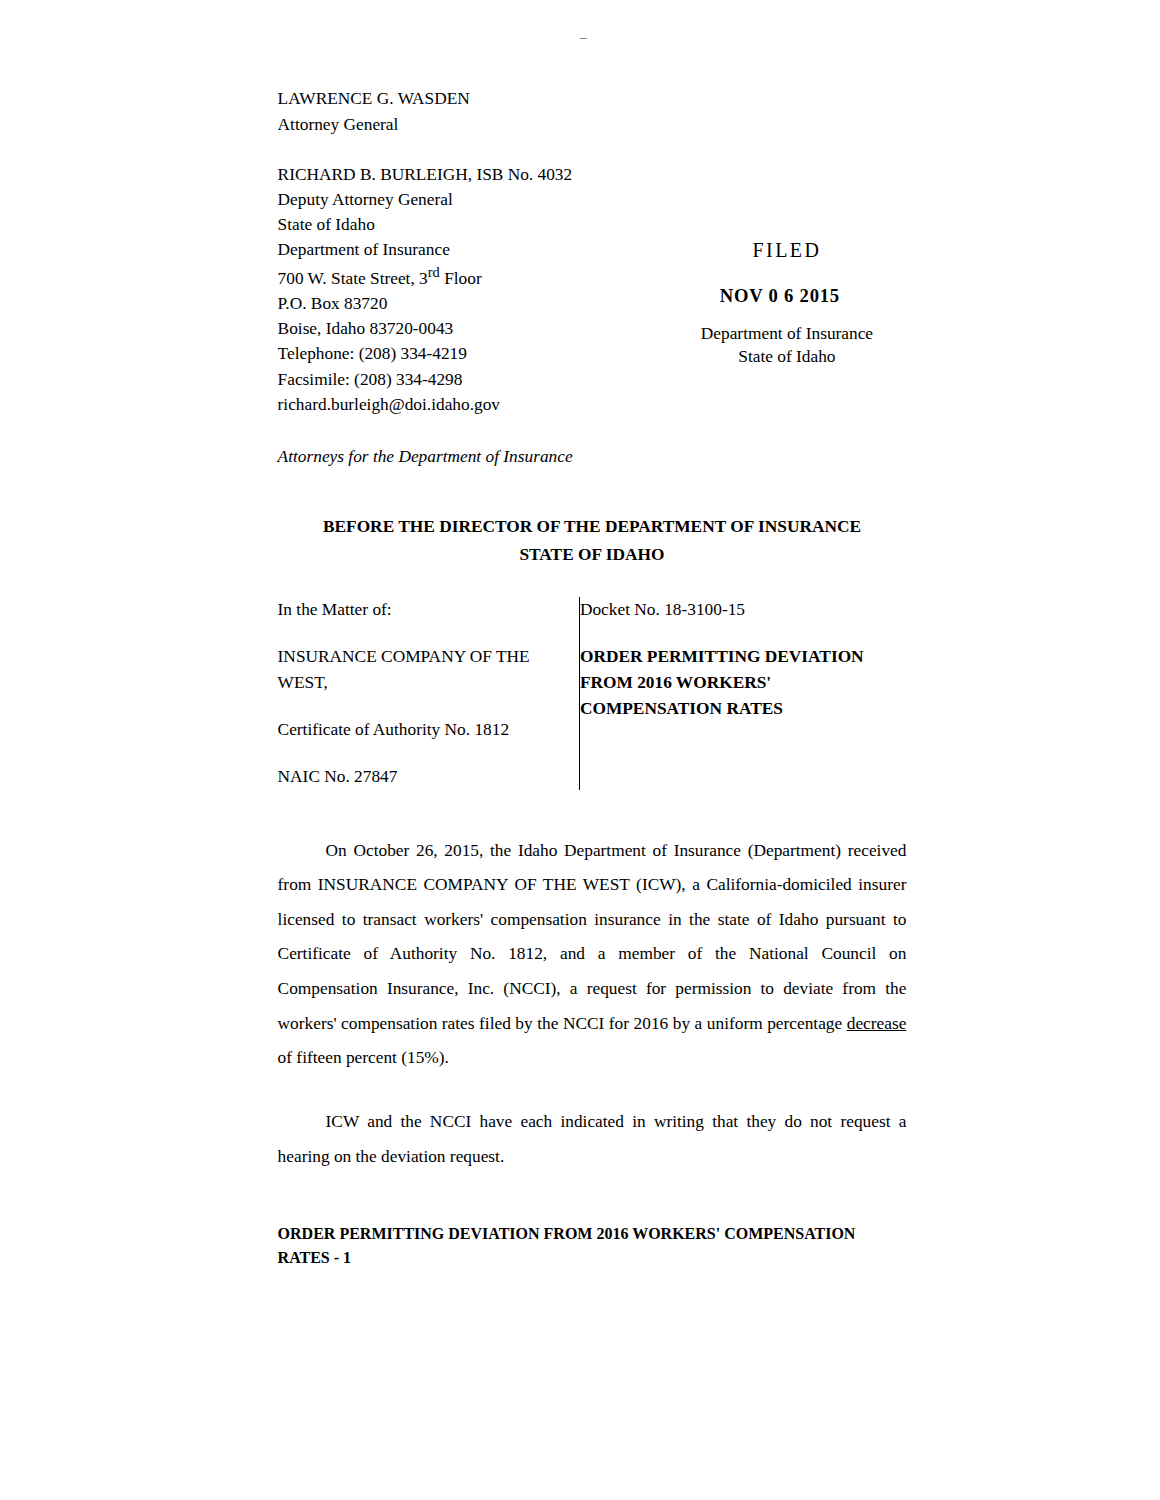–
LAWRENCE G. WASDEN
Attorney General
RICHARD B. BURLEIGH, ISB No. 4032
Deputy Attorney General
State of Idaho
Department of Insurance
700 W. State Street, 3rd Floor
P.O. Box 83720
Boise, Idaho 83720-0043
Telephone: (208) 334-4219
Facsimile: (208) 334-4298
richard.burleigh@doi.idaho.gov
FILED
NOV 0 6 2015  
Department of Insurance
State of Idaho
Attorneys for the Department of Insurance
BEFORE THE DIRECTOR OF THE DEPARTMENT OF INSURANCE
STATE OF IDAHO
| In the Matter of: INSURANCE COMPANY OF THE WEST, Certificate of Authority No. 1812 NAIC No. 27847 | Docket No. 18-3100-15 ORDER PERMITTING DEVIATION FROM 2016 WORKERS' COMPENSATION RATES |
On October 26, 2015, the Idaho Department of Insurance (Department) received from INSURANCE COMPANY OF THE WEST (ICW), a California-domiciled insurer licensed to transact workers' compensation insurance in the state of Idaho pursuant to Certificate of Authority No. 1812, and a member of the National Council on Compensation Insurance, Inc. (NCCI), a request for permission to deviate from the workers' compensation rates filed by the NCCI for 2016 by a uniform percentage decrease of fifteen percent (15%).
ICW and the NCCI have each indicated in writing that they do not request a hearing on the deviation request.
ORDER PERMITTING DEVIATION FROM 2016 WORKERS' COMPENSATION RATES - 1